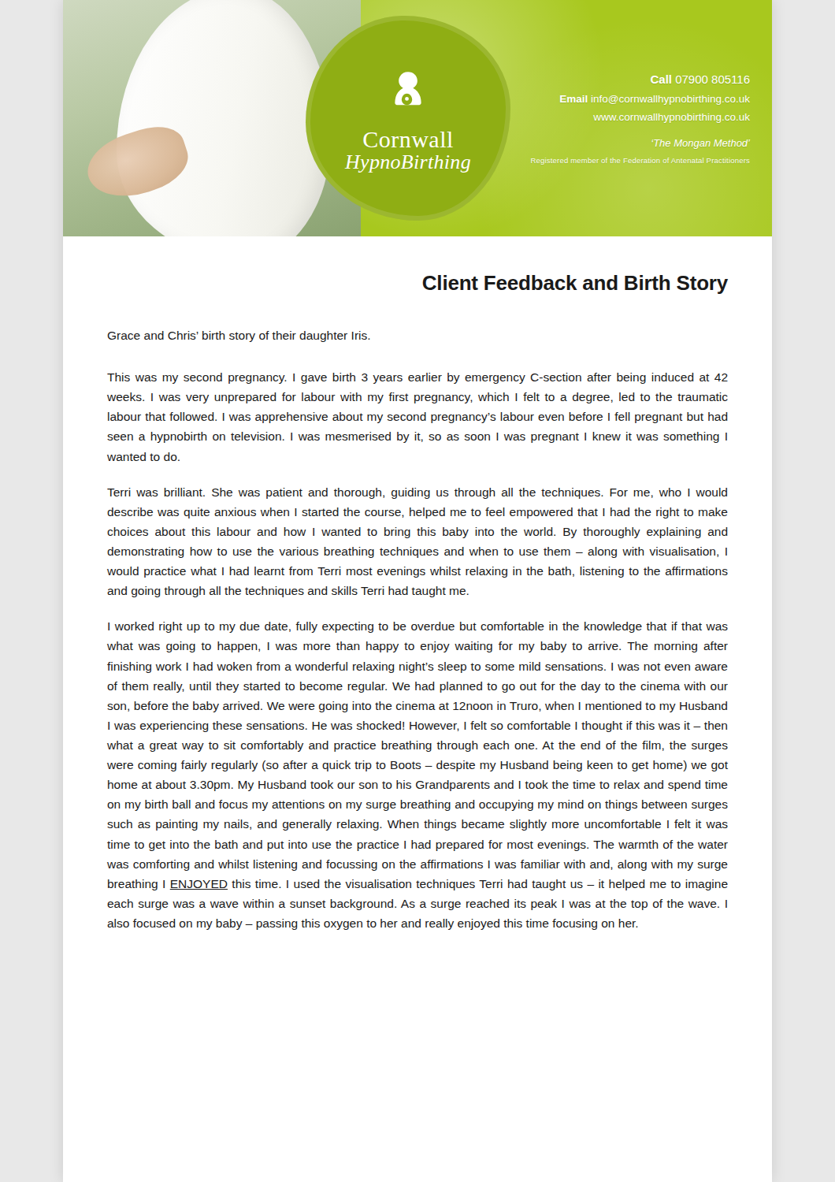Cornwall HypnoBirthing
Call 07900 805116
Email info@cornwallhypnobirthing.co.uk
www.cornwallhypnobirthing.co.uk
‘The Mongan Method’ Registered member of the Federation of Antenatal Practitioners
Client Feedback and Birth Story
Grace and Chris’ birth story of their daughter Iris.
This was my second pregnancy. I gave birth 3 years earlier by emergency C-section after being induced at 42 weeks. I was very unprepared for labour with my first pregnancy, which I felt to a degree, led to the traumatic labour that followed. I was apprehensive about my second pregnancy’s labour even before I fell pregnant but had seen a hypnobirth on television. I was mesmerised by it, so as soon I was pregnant I knew it was something I wanted to do.
Terri was brilliant. She was patient and thorough, guiding us through all the techniques. For me, who I would describe was quite anxious when I started the course, helped me to feel empowered that I had the right to make choices about this labour and how I wanted to bring this baby into the world. By thoroughly explaining and demonstrating how to use the various breathing techniques and when to use them – along with visualisation, I would practice what I had learnt from Terri most evenings whilst relaxing in the bath, listening to the affirmations and going through all the techniques and skills Terri had taught me.
I worked right up to my due date, fully expecting to be overdue but comfortable in the knowledge that if that was what was going to happen, I was more than happy to enjoy waiting for my baby to arrive. The morning after finishing work I had woken from a wonderful relaxing night’s sleep to some mild sensations. I was not even aware of them really, until they started to become regular. We had planned to go out for the day to the cinema with our son, before the baby arrived. We were going into the cinema at 12noon in Truro, when I mentioned to my Husband I was experiencing these sensations. He was shocked! However, I felt so comfortable I thought if this was it – then what a great way to sit comfortably and practice breathing through each one. At the end of the film, the surges were coming fairly regularly (so after a quick trip to Boots – despite my Husband being keen to get home) we got home at about 3.30pm. My Husband took our son to his Grandparents and I took the time to relax and spend time on my birth ball and focus my attentions on my surge breathing and occupying my mind on things between surges such as painting my nails, and generally relaxing. When things became slightly more uncomfortable I felt it was time to get into the bath and put into use the practice I had prepared for most evenings. The warmth of the water was comforting and whilst listening and focussing on the affirmations I was familiar with and, along with my surge breathing I ENJOYED this time. I used the visualisation techniques Terri had taught us – it helped me to imagine each surge was a wave within a sunset background. As a surge reached its peak I was at the top of the wave. I also focused on my baby – passing this oxygen to her and really enjoyed this time focusing on her.